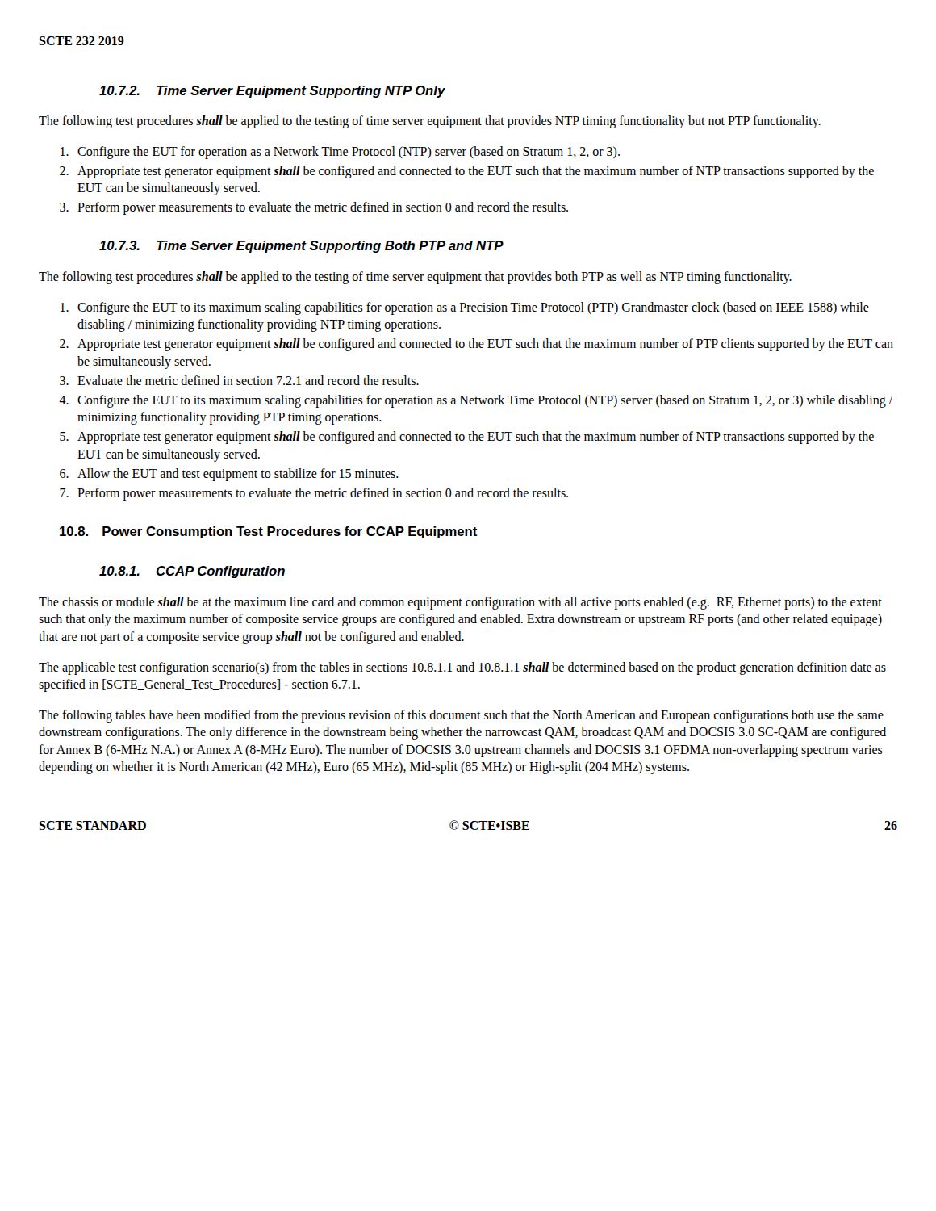SCTE 232 2019
10.7.2. Time Server Equipment Supporting NTP Only
The following test procedures shall be applied to the testing of time server equipment that provides NTP timing functionality but not PTP functionality.
Configure the EUT for operation as a Network Time Protocol (NTP) server (based on Stratum 1, 2, or 3).
Appropriate test generator equipment shall be configured and connected to the EUT such that the maximum number of NTP transactions supported by the EUT can be simultaneously served.
Perform power measurements to evaluate the metric defined in section 0 and record the results.
10.7.3. Time Server Equipment Supporting Both PTP and NTP
The following test procedures shall be applied to the testing of time server equipment that provides both PTP as well as NTP timing functionality.
Configure the EUT to its maximum scaling capabilities for operation as a Precision Time Protocol (PTP) Grandmaster clock (based on IEEE 1588) while disabling / minimizing functionality providing NTP timing operations.
Appropriate test generator equipment shall be configured and connected to the EUT such that the maximum number of PTP clients supported by the EUT can be simultaneously served.
Evaluate the metric defined in section 7.2.1 and record the results.
Configure the EUT to its maximum scaling capabilities for operation as a Network Time Protocol (NTP) server (based on Stratum 1, 2, or 3) while disabling / minimizing functionality providing PTP timing operations.
Appropriate test generator equipment shall be configured and connected to the EUT such that the maximum number of NTP transactions supported by the EUT can be simultaneously served.
Allow the EUT and test equipment to stabilize for 15 minutes.
Perform power measurements to evaluate the metric defined in section 0 and record the results.
10.8. Power Consumption Test Procedures for CCAP Equipment
10.8.1. CCAP Configuration
The chassis or module shall be at the maximum line card and common equipment configuration with all active ports enabled (e.g. RF, Ethernet ports) to the extent such that only the maximum number of composite service groups are configured and enabled. Extra downstream or upstream RF ports (and other related equipage) that are not part of a composite service group shall not be configured and enabled.
The applicable test configuration scenario(s) from the tables in sections 10.8.1.1 and 10.8.1.1 shall be determined based on the product generation definition date as specified in [SCTE_General_Test_Procedures] - section 6.7.1.
The following tables have been modified from the previous revision of this document such that the North American and European configurations both use the same downstream configurations. The only difference in the downstream being whether the narrowcast QAM, broadcast QAM and DOCSIS 3.0 SC-QAM are configured for Annex B (6-MHz N.A.) or Annex A (8-MHz Euro). The number of DOCSIS 3.0 upstream channels and DOCSIS 3.1 OFDMA non-overlapping spectrum varies depending on whether it is North American (42 MHz), Euro (65 MHz), Mid-split (85 MHz) or High-split (204 MHz) systems.
SCTE STANDARD © SCTE•ISBE 26